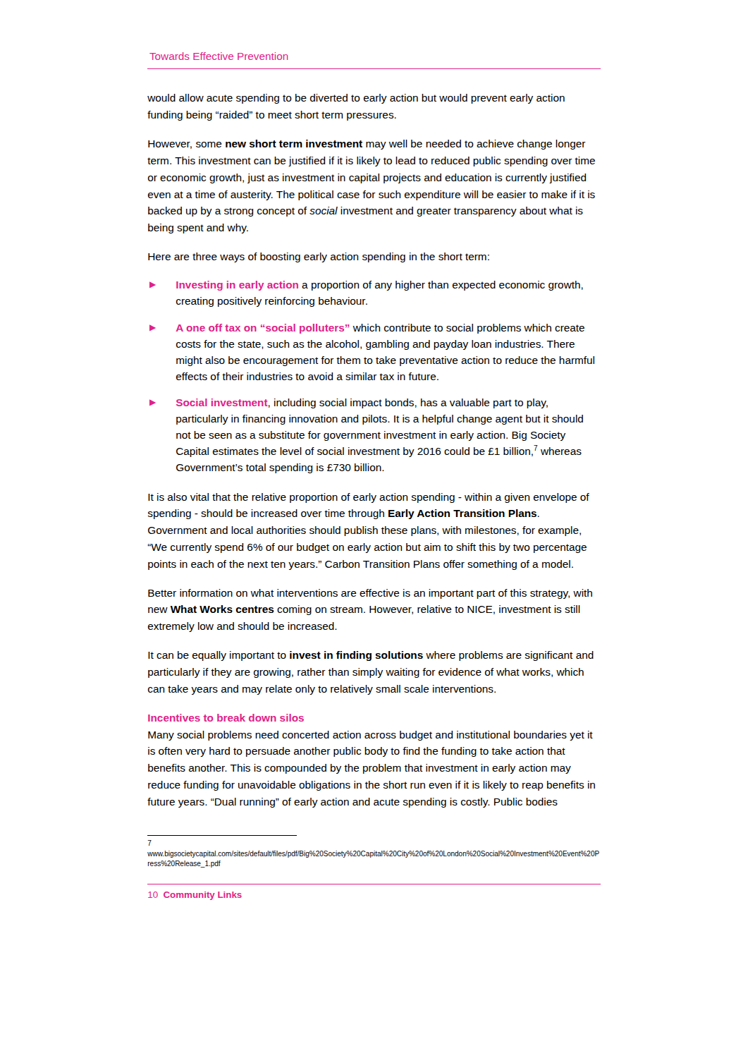Towards Effective Prevention
would allow acute spending to be diverted to early action but would prevent early action funding being “raided” to meet short term pressures.
However, some new short term investment may well be needed to achieve change longer term. This investment can be justified if it is likely to lead to reduced public spending over time or economic growth, just as investment in capital projects and education is currently justified even at a time of austerity. The political case for such expenditure will be easier to make if it is backed up by a strong concept of social investment and greater transparency about what is being spent and why.
Here are three ways of boosting early action spending in the short term:
Investing in early action a proportion of any higher than expected economic growth, creating positively reinforcing behaviour.
A one off tax on “social polluters” which contribute to social problems which create costs for the state, such as the alcohol, gambling and payday loan industries. There might also be encouragement for them to take preventative action to reduce the harmful effects of their industries to avoid a similar tax in future.
Social investment, including social impact bonds, has a valuable part to play, particularly in financing innovation and pilots. It is a helpful change agent but it should not be seen as a substitute for government investment in early action. Big Society Capital estimates the level of social investment by 2016 could be £1 billion,7 whereas Government’s total spending is £730 billion.
It is also vital that the relative proportion of early action spending - within a given envelope of spending - should be increased over time through Early Action Transition Plans. Government and local authorities should publish these plans, with milestones, for example, “We currently spend 6% of our budget on early action but aim to shift this by two percentage points in each of the next ten years.” Carbon Transition Plans offer something of a model.
Better information on what interventions are effective is an important part of this strategy, with new What Works centres coming on stream. However, relative to NICE, investment is still extremely low and should be increased.
It can be equally important to invest in finding solutions where problems are significant and particularly if they are growing, rather than simply waiting for evidence of what works, which can take years and may relate only to relatively small scale interventions.
Incentives to break down silos
Many social problems need concerted action across budget and institutional boundaries yet it is often very hard to persuade another public body to find the funding to take action that benefits another. This is compounded by the problem that investment in early action may reduce funding for unavoidable obligations in the short run even if it is likely to reap benefits in future years. “Dual running” of early action and acute spending is costly. Public bodies
7www.bigsocietycapital.com/sites/default/files/pdf/Big%20Society%20Capital%20City%20of%20London%20Social%20Investment%20Event%20Press%20Release_1.pdf
10 Community Links